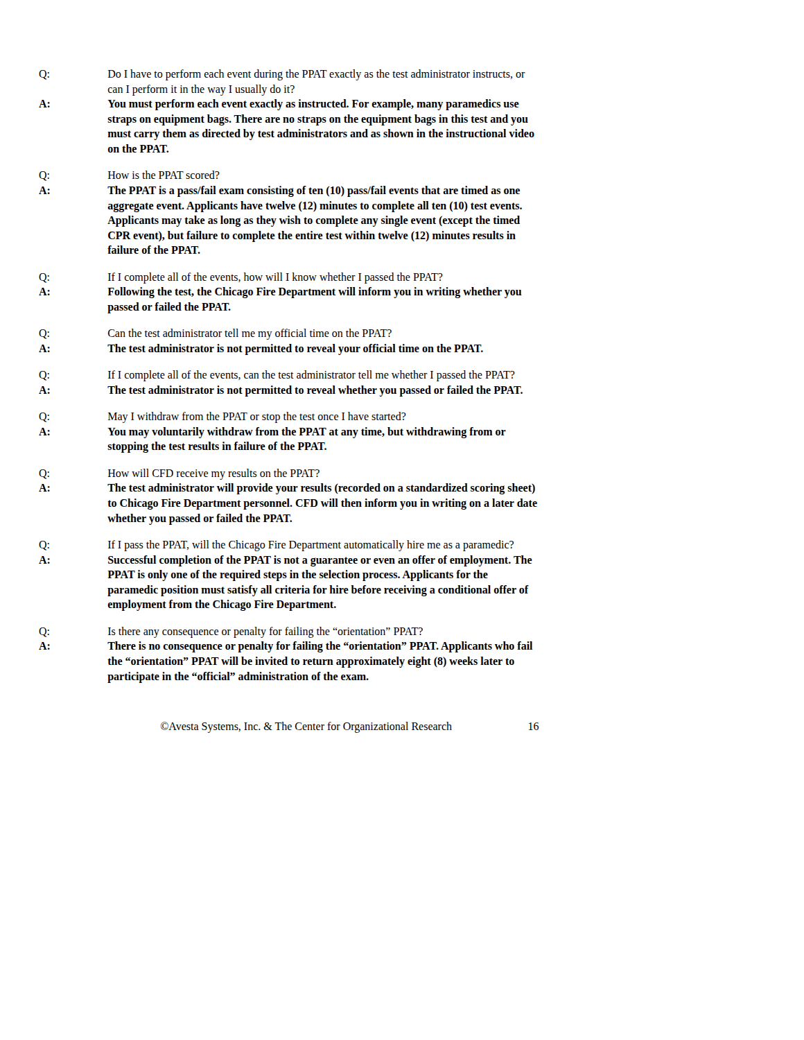Q: Do I have to perform each event during the PPAT exactly as the test administrator instructs, or can I perform it in the way I usually do it?
A: You must perform each event exactly as instructed. For example, many paramedics use straps on equipment bags. There are no straps on the equipment bags in this test and you must carry them as directed by test administrators and as shown in the instructional video on the PPAT.
Q: How is the PPAT scored?
A: The PPAT is a pass/fail exam consisting of ten (10) pass/fail events that are timed as one aggregate event. Applicants have twelve (12) minutes to complete all ten (10) test events. Applicants may take as long as they wish to complete any single event (except the timed CPR event), but failure to complete the entire test within twelve (12) minutes results in failure of the PPAT.
Q: If I complete all of the events, how will I know whether I passed the PPAT?
A: Following the test, the Chicago Fire Department will inform you in writing whether you passed or failed the PPAT.
Q: Can the test administrator tell me my official time on the PPAT?
A: The test administrator is not permitted to reveal your official time on the PPAT.
Q: If I complete all of the events, can the test administrator tell me whether I passed the PPAT?
A: The test administrator is not permitted to reveal whether you passed or failed the PPAT.
Q: May I withdraw from the PPAT or stop the test once I have started?
A: You may voluntarily withdraw from the PPAT at any time, but withdrawing from or stopping the test results in failure of the PPAT.
Q: How will CFD receive my results on the PPAT?
A: The test administrator will provide your results (recorded on a standardized scoring sheet) to Chicago Fire Department personnel. CFD will then inform you in writing on a later date whether you passed or failed the PPAT.
Q: If I pass the PPAT, will the Chicago Fire Department automatically hire me as a paramedic?
A: Successful completion of the PPAT is not a guarantee or even an offer of employment. The PPAT is only one of the required steps in the selection process. Applicants for the paramedic position must satisfy all criteria for hire before receiving a conditional offer of employment from the Chicago Fire Department.
Q: Is there any consequence or penalty for failing the “orientation” PPAT?
A: There is no consequence or penalty for failing the “orientation” PPAT. Applicants who fail the “orientation” PPAT will be invited to return approximately eight (8) weeks later to participate in the “official” administration of the exam.
©Avesta Systems, Inc. & The Center for Organizational Research 16